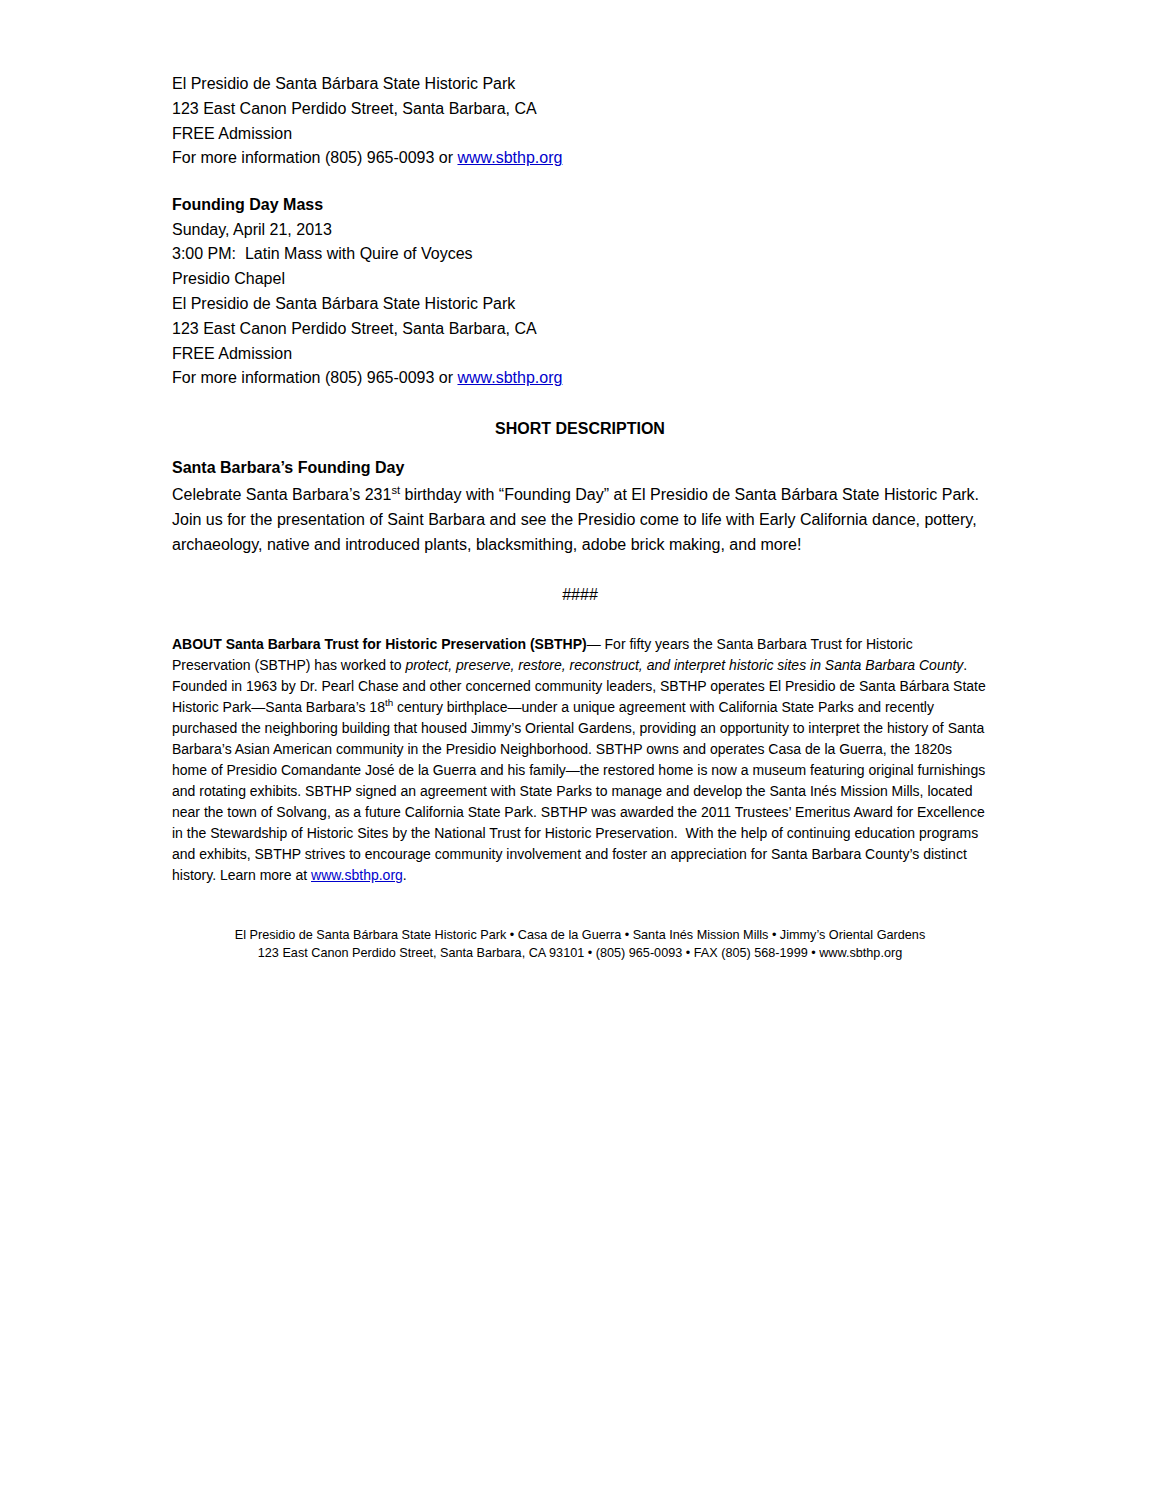El Presidio de Santa Bárbara State Historic Park
123 East Canon Perdido Street, Santa Barbara, CA
FREE Admission
For more information (805) 965-0093 or www.sbthp.org
Founding Day Mass
Sunday, April 21, 2013
3:00 PM: Latin Mass with Quire of Voyces
Presidio Chapel
El Presidio de Santa Bárbara State Historic Park
123 East Canon Perdido Street, Santa Barbara, CA
FREE Admission
For more information (805) 965-0093 or www.sbthp.org
SHORT DESCRIPTION
Santa Barbara’s Founding Day
Celebrate Santa Barbara’s 231st birthday with “Founding Day” at El Presidio de Santa Bárbara State Historic Park. Join us for the presentation of Saint Barbara and see the Presidio come to life with Early California dance, pottery, archaeology, native and introduced plants, blacksmithing, adobe brick making, and more!
####
ABOUT Santa Barbara Trust for Historic Preservation (SBTHP)— For fifty years the Santa Barbara Trust for Historic Preservation (SBTHP) has worked to protect, preserve, restore, reconstruct, and interpret historic sites in Santa Barbara County. Founded in 1963 by Dr. Pearl Chase and other concerned community leaders, SBTHP operates El Presidio de Santa Bárbara State Historic Park—Santa Barbara’s 18th century birthplace—under a unique agreement with California State Parks and recently purchased the neighboring building that housed Jimmy’s Oriental Gardens, providing an opportunity to interpret the history of Santa Barbara’s Asian American community in the Presidio Neighborhood. SBTHP owns and operates Casa de la Guerra, the 1820s home of Presidio Comandante José de la Guerra and his family—the restored home is now a museum featuring original furnishings and rotating exhibits. SBTHP signed an agreement with State Parks to manage and develop the Santa Inés Mission Mills, located near the town of Solvang, as a future California State Park. SBTHP was awarded the 2011 Trustees’ Emeritus Award for Excellence in the Stewardship of Historic Sites by the National Trust for Historic Preservation. With the help of continuing education programs and exhibits, SBTHP strives to encourage community involvement and foster an appreciation for Santa Barbara County’s distinct history. Learn more at www.sbthp.org.
El Presidio de Santa Bárbara State Historic Park • Casa de la Guerra • Santa Inés Mission Mills • Jimmy’s Oriental Gardens
123 East Canon Perdido Street, Santa Barbara, CA 93101 • (805) 965-0093 • FAX (805) 568-1999 • www.sbthp.org